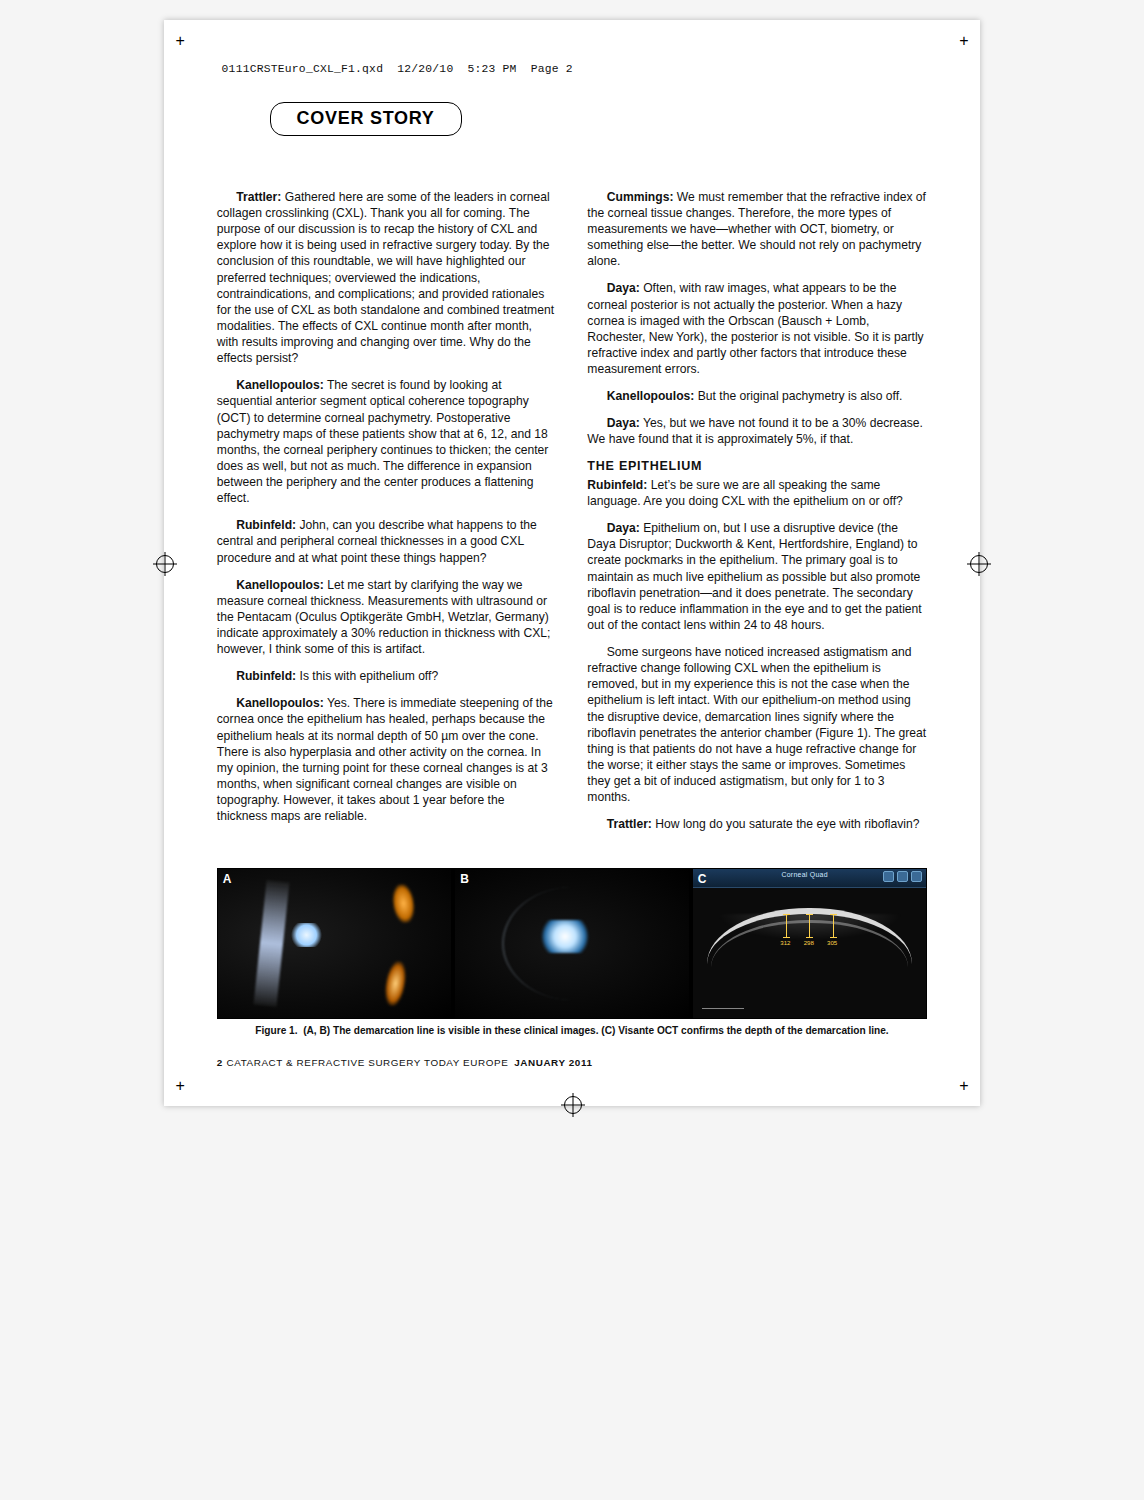+ + + +
0111CRSTEuro_CXL_F1.qxd 12/20/10 5:23 PM Page 2
COVER STORY
Trattler: Gathered here are some of the leaders in corneal collagen crosslinking (CXL). Thank you all for coming. The purpose of our discussion is to recap the history of CXL and explore how it is being used in refractive surgery today. By the conclusion of this roundtable, we will have highlighted our preferred techniques; overviewed the indications, contraindications, and complications; and provided rationales for the use of CXL as both standalone and combined treatment modalities. The effects of CXL continue month after month, with results improving and changing over time. Why do the effects persist?
Kanellopoulos: The secret is found by looking at sequential anterior segment optical coherence topography (OCT) to determine corneal pachymetry. Postoperative pachymetry maps of these patients show that at 6, 12, and 18 months, the corneal periphery continues to thicken; the center does as well, but not as much. The difference in expansion between the periphery and the center produces a flattening effect.
Rubinfeld: John, can you describe what happens to the central and peripheral corneal thicknesses in a good CXL procedure and at what point these things happen?
Kanellopoulos: Let me start by clarifying the way we measure corneal thickness. Measurements with ultrasound or the Pentacam (Oculus Optikgeräte GmbH, Wetzlar, Germany) indicate approximately a 30% reduction in thickness with CXL; however, I think some of this is artifact.
Rubinfeld: Is this with epithelium off?
Kanellopoulos: Yes. There is immediate steepening of the cornea once the epithelium has healed, perhaps because the epithelium heals at its normal depth of 50 µm over the cone. There is also hyperplasia and other activity on the cornea. In my opinion, the turning point for these corneal changes is at 3 months, when significant corneal changes are visible on topography. However, it takes about 1 year before the thickness maps are reliable.
Cummings: We must remember that the refractive index of the corneal tissue changes. Therefore, the more types of measurements we have—whether with OCT, biometry, or something else—the better. We should not rely on pachymetry alone.
Daya: Often, with raw images, what appears to be the corneal posterior is not actually the posterior. When a hazy cornea is imaged with the Orbscan (Bausch + Lomb, Rochester, New York), the posterior is not visible. So it is partly refractive index and partly other factors that introduce these measurement errors.
Kanellopoulos: But the original pachymetry is also off.
Daya: Yes, but we have not found it to be a 30% decrease. We have found that it is approximately 5%, if that.
THE EPITHELIUM
Rubinfeld: Let’s be sure we are all speaking the same language. Are you doing CXL with the epithelium on or off?
Daya: Epithelium on, but I use a disruptive device (the Daya Disruptor; Duckworth & Kent, Hertfordshire, England) to create pockmarks in the epithelium. The primary goal is to maintain as much live epithelium as possible but also promote riboflavin penetration—and it does penetrate. The secondary goal is to reduce inflammation in the eye and to get the patient out of the contact lens within 24 to 48 hours.
Some surgeons have noticed increased astigmatism and refractive change following CXL when the epithelium is removed, but in my experience this is not the case when the epithelium is left intact. With our epithelium-on method using the disruptive device, demarcation lines signify where the riboflavin penetrates the anterior chamber (Figure 1). The great thing is that patients do not have a huge refractive change for the worse; it either stays the same or improves. Sometimes they get a bit of induced astigmatism, but only for 1 to 3 months.
Trattler: How long do you saturate the eye with riboflavin?
A
B
C
Corneal Quad
312
298
305
Figure 1. (A, B) The demarcation line is visible in these clinical images. (C) Visante OCT confirms the depth of the demarcation line.
2 CATARACT & REFRACTIVE SURGERY TODAY EUROPE JANUARY 2011